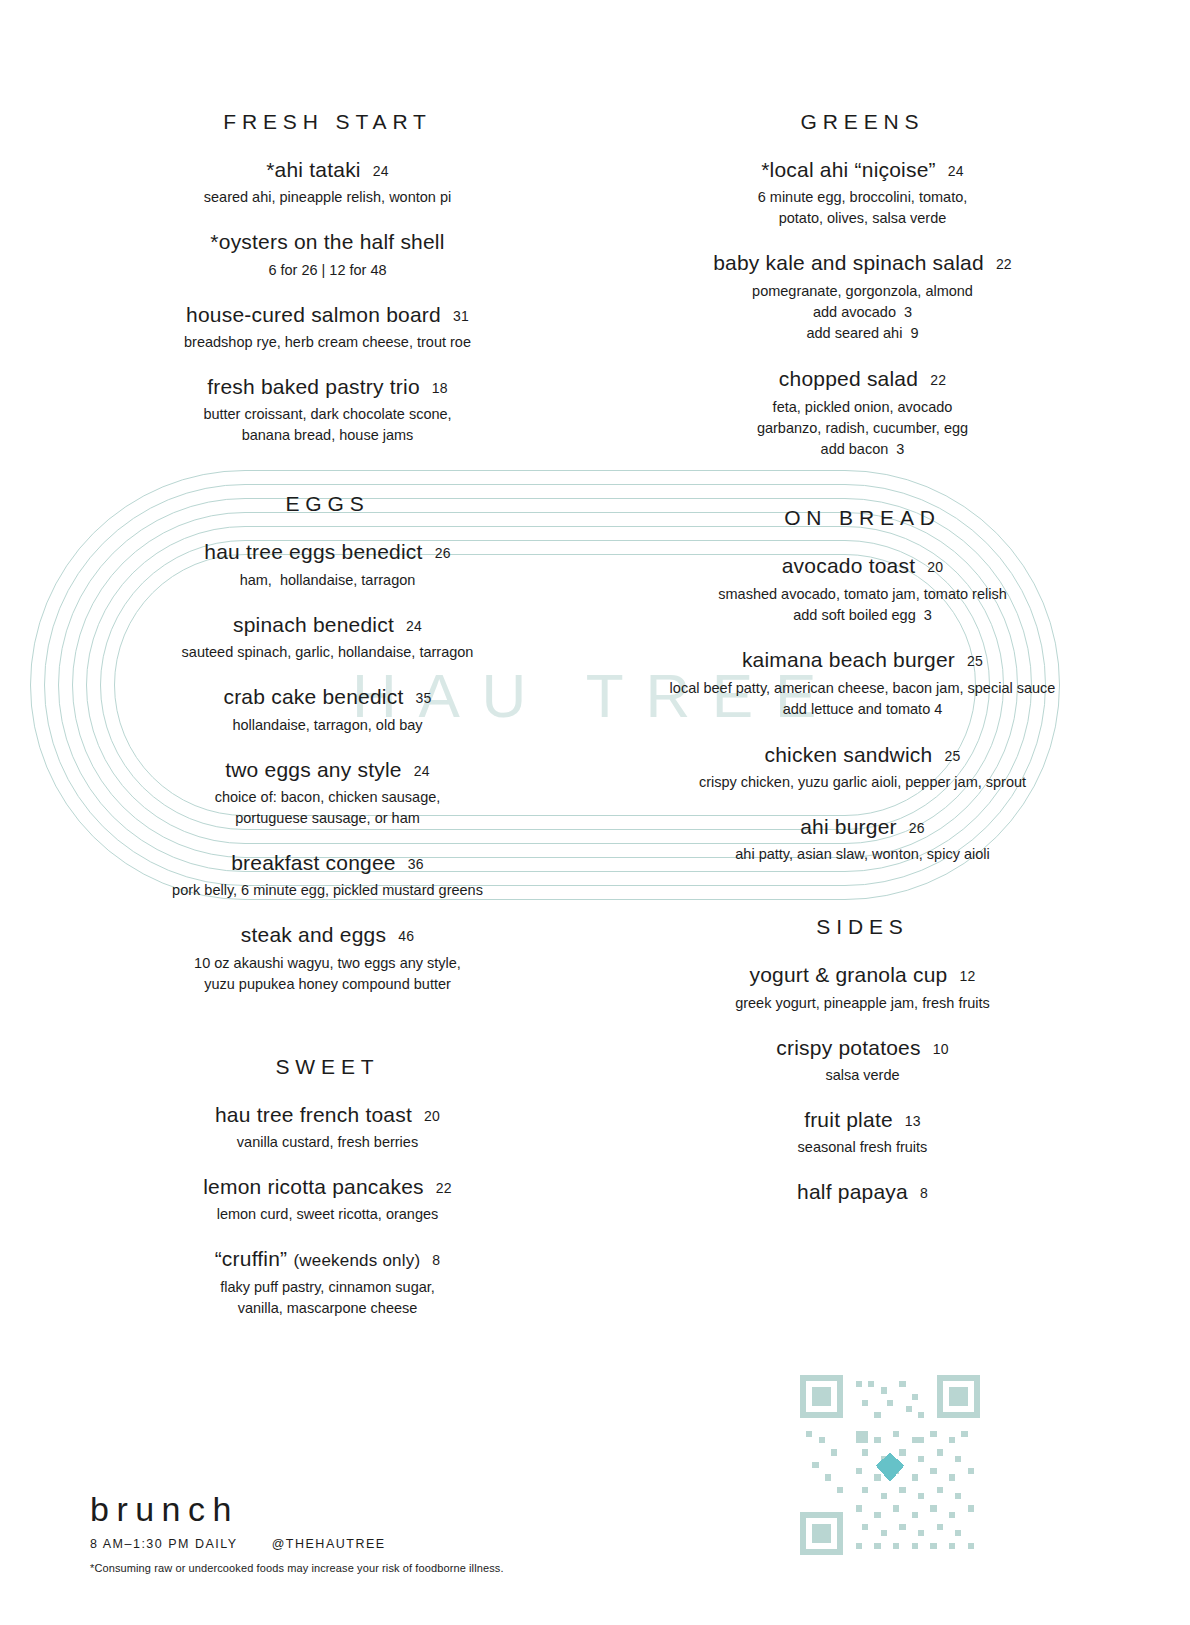HAU TREE
Fresh Start
*ahi tataki 24
seared ahi, pineapple relish, wonton pi
*oysters on the half shell
6 for 26 | 12 for 48
house-cured salmon board 31
breadshop rye, herb cream cheese, trout roe
fresh baked pastry trio 18
butter croissant, dark chocolate scone,
banana bread, house jams
Eggs
hau tree eggs benedict 26
ham, hollandaise, tarragon
spinach benedict 24
sauteed spinach, garlic, hollandaise, tarragon
crab cake benedict 35
hollandaise, tarragon, old bay
two eggs any style 24
choice of: bacon, chicken sausage,
portuguese sausage, or ham
breakfast congee 36
pork belly, 6 minute egg, pickled mustard greens
steak and eggs 46
10 oz akaushi wagyu, two eggs any style,
yuzu pupukea honey compound butter
Sweet
hau tree french toast 20
vanilla custard, fresh berries
lemon ricotta pancakes 22
lemon curd, sweet ricotta, oranges
“cruffin” (weekends only) 8
flaky puff pastry, cinnamon sugar,
vanilla, mascarpone cheese
Greens
*local ahi “niçoise” 24
6 minute egg, broccolini, tomato,
potato, olives, salsa verde
baby kale and spinach salad 22
pomegranate, gorgonzola, almond
add avocado 3
add seared ahi 9
chopped salad 22
feta, pickled onion, avocado
garbanzo, radish, cucumber, egg
add bacon 3
On Bread
avocado toast 20
smashed avocado, tomato jam, tomato relish
add soft boiled egg 3
kaimana beach burger 25
local beef patty, american cheese, bacon jam, special sauce
add lettuce and tomato 4
chicken sandwich 25
crispy chicken, yuzu garlic aioli, pepper jam, sprout
ahi burger 26
ahi patty, asian slaw, wonton, spicy aioli
Sides
yogurt & granola cup 12
greek yogurt, pineapple jam, fresh fruits
crispy potatoes 10
salsa verde
fruit plate 13
seasonal fresh fruits
half papaya 8
brunch
8 AM–1:30 PM DAILY @THEHAUTREE
*Consuming raw or undercooked foods may increase your risk of foodborne illness.